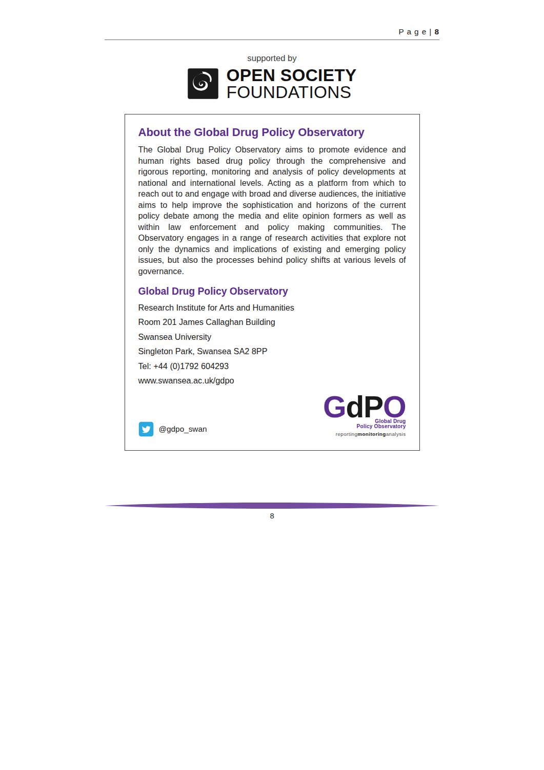P a g e | 8
supported by
OPEN SOCIETY
FOUNDATIONS
About the Global Drug Policy Observatory
The Global Drug Policy Observatory aims to promote evidence and human rights based drug policy through the comprehensive and rigorous reporting, monitoring and analysis of policy developments at national and international levels. Acting as a platform from which to reach out to and engage with broad and diverse audiences, the initiative aims to help improve the sophistication and horizons of the current policy debate among the media and elite opinion formers as well as within law enforcement and policy making communities. The Observatory engages in a range of research activities that explore not only the dynamics and implications of existing and emerging policy issues, but also the processes behind policy shifts at various levels of governance.
Global Drug Policy Observatory
Research Institute for Arts and Humanities
Room 201 James Callaghan Building
Swansea University
Singleton Park, Swansea SA2 8PP
Tel: +44 (0)1792 604293
www.swansea.ac.uk/gdpo
@gdpo_swan
GdPO
Global Drug
Policy Observatory
reportingmonitoringanalysis
8